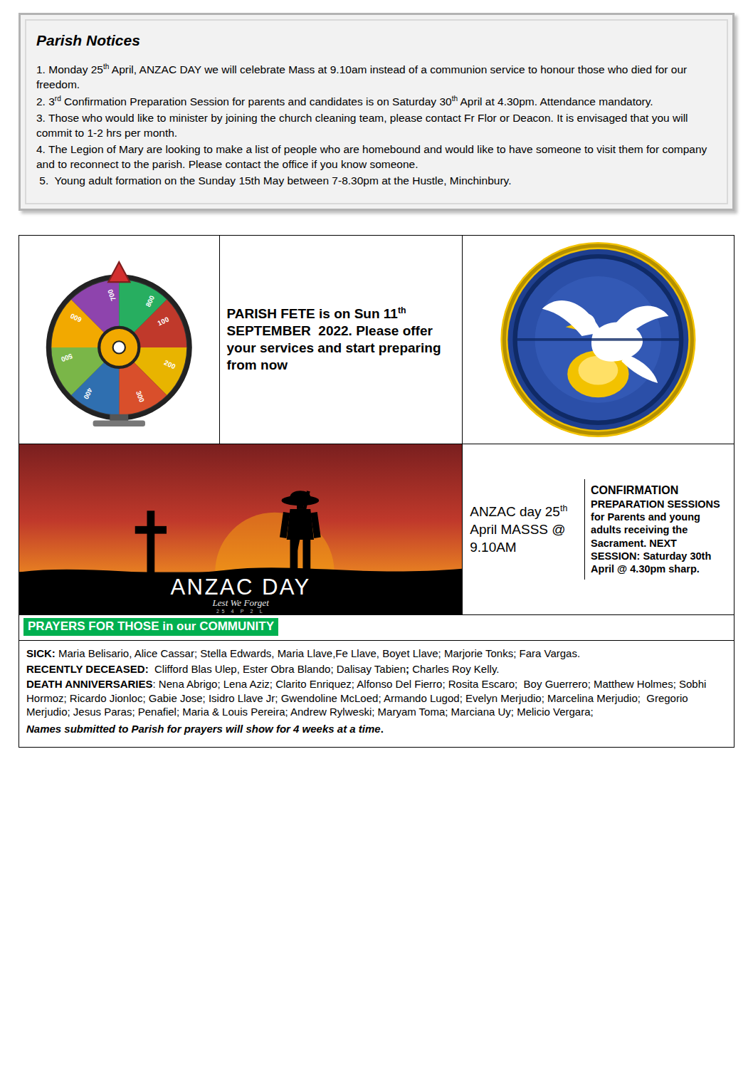Parish Notices
1. Monday 25th April, ANZAC DAY we will celebrate Mass at 9.10am instead of a communion service to honour those who died for our freedom.
2. 3rd Confirmation Preparation Session for parents and candidates is on Saturday 30th April at 4.30pm. Attendance mandatory.
3. Those who would like to minister by joining the church cleaning team, please contact Fr Flor or Deacon. It is envisaged that you will commit to 1-2 hrs per month.
4. The Legion of Mary are looking to make a list of people who are homebound and would like to have someone to visit them for company and to reconnect to the parish. Please contact the office if you know someone.
5. Young adult formation on the Sunday 15th May between 7-8.30pm at the Hustle, Minchinbury.
| 100 200 300 400 500 600 700 800 | PARISH FETE is on Sun 11 th SEPTEMBER 2022. Please offer your services and start preparing from now | |
| ANZAC DAY Lest We Forget 25 4 P 2 L | / ANZAC day 25 th April MASSS @ 9.10AM / CONFIRMATION PREPARATION SESSIONS for Parents and young adults receiving the Sacrament. NEXT SESSION: Saturday 30th April @ 4.30pm sharp. / |
PRAYERS FOR THOSE in our COMMUNITY
SICK: Maria Belisario, Alice Cassar; Stella Edwards, Maria Llave,Fe Llave, Boyet Llave; Marjorie Tonks; Fara Vargas.
RECENTLY DECEASED: Clifford Blas Ulep, Ester Obra Blando; Dalisay Tabien; Charles Roy Kelly.
DEATH ANNIVERSARIES: Nena Abrigo; Lena Aziz; Clarito Enriquez; Alfonso Del Fierro; Rosita Escaro; Boy Guerrero; Matthew Holmes; Sobhi Hormoz; Ricardo Jionloc; Gabie Jose; Isidro Llave Jr; Gwendoline McLoed; Armando Lugod; Evelyn Merjudio; Marcelina Merjudio; Gregorio Merjudio; Jesus Paras; Penafiel; Maria & Louis Pereira; Andrew Rylweski; Maryam Toma; Marciana Uy; Melicio Vergara;
Names submitted to Parish for prayers will show for 4 weeks at a time.